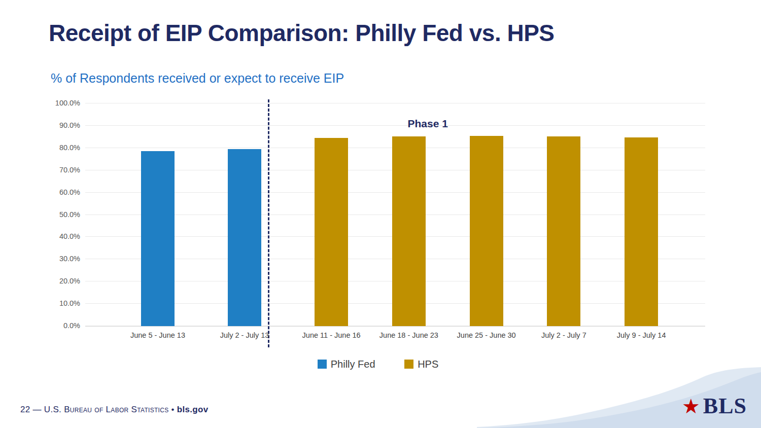Receipt of EIP Comparison: Philly Fed vs. HPS
% of Respondents received or expect to receive EIP
100.0%
90.0%
80.0%
70.0%
60.0%
50.0%
40.0%
30.0%
20.0%
10.0%
0.0%
Phase 1
June 5 - June 13
July 2 - July 13
June 11 - June 16
June 18 - June 23
June 25 - June 30
July 2 - July 7
July 9 - July 14
Philly Fed HPS
22 — U.S. Bureau of Labor Statistics • bls.gov
★BLS